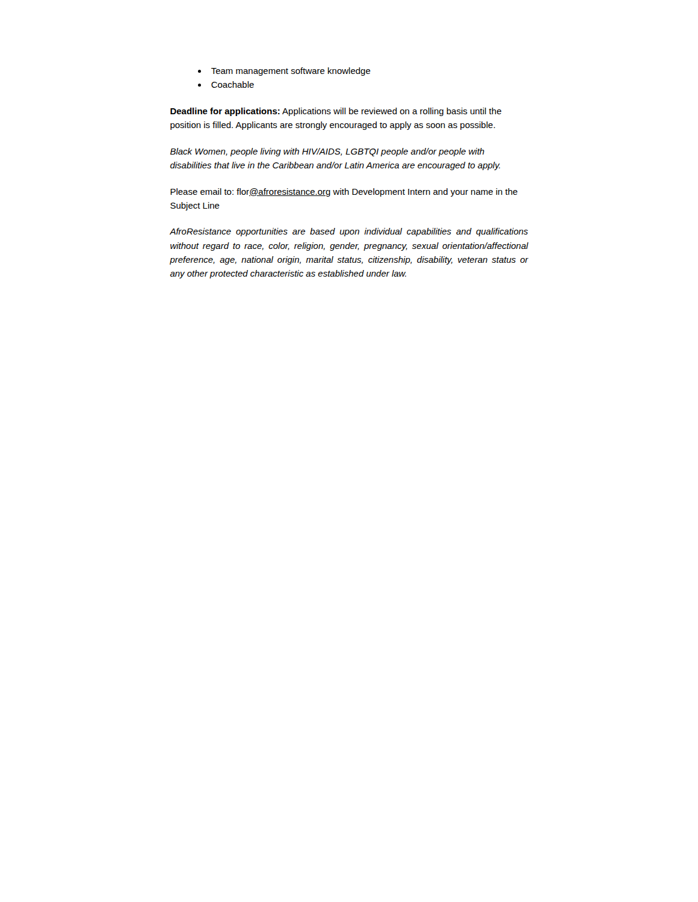Team management software knowledge
Coachable
Deadline for applications: Applications will be reviewed on a rolling basis until the position is filled. Applicants are strongly encouraged to apply as soon as possible.
Black Women, people living with HIV/AIDS, LGBTQI people and/or people with disabilities that live in the Caribbean and/or Latin America are encouraged to apply.
Please email to: flor@afroresistance.org with Development Intern and your name in the Subject Line
AfroResistance opportunities are based upon individual capabilities and qualifications without regard to race, color, religion, gender, pregnancy, sexual orientation/affectional preference, age, national origin, marital status, citizenship, disability, veteran status or any other protected characteristic as established under law.